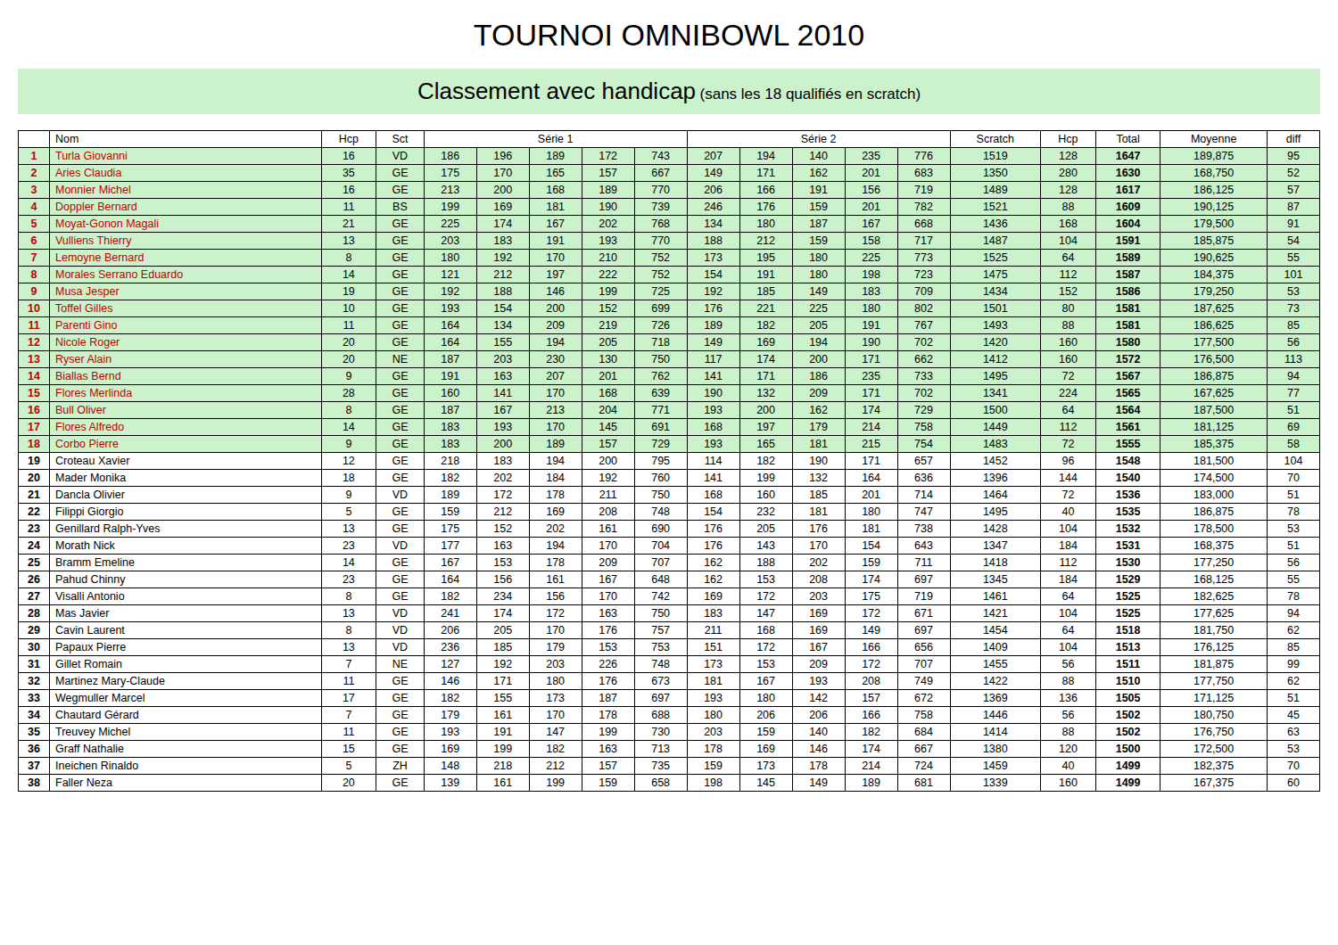TOURNOI OMNIBOWL 2010
Classement avec handicap (sans les 18 qualifiés en scratch)
| | Nom | Hcp | Sct | Série 1 | Série 2 | Scratch | Hcp | Total | Moyenne | diff |
| --- | --- | --- | --- | --- | --- | --- | --- | --- | --- | --- |
| 1 | Turla Giovanni | 16 | VD | 186 | 196 | 189 | 172 | 743 | 207 | 194 | 140 | 235 | 776 | 1519 | 128 | 1647 | 189,875 | 95 |
| 2 | Aries Claudia | 35 | GE | 175 | 170 | 165 | 157 | 667 | 149 | 171 | 162 | 201 | 683 | 1350 | 280 | 1630 | 168,750 | 52 |
| 3 | Monnier Michel | 16 | GE | 213 | 200 | 168 | 189 | 770 | 206 | 166 | 191 | 156 | 719 | 1489 | 128 | 1617 | 186,125 | 57 |
| 4 | Doppler Bernard | 11 | BS | 199 | 169 | 181 | 190 | 739 | 246 | 176 | 159 | 201 | 782 | 1521 | 88 | 1609 | 190,125 | 87 |
| 5 | Moyat-Gonon Magali | 21 | GE | 225 | 174 | 167 | 202 | 768 | 134 | 180 | 187 | 167 | 668 | 1436 | 168 | 1604 | 179,500 | 91 |
| 6 | Vulliens Thierry | 13 | GE | 203 | 183 | 191 | 193 | 770 | 188 | 212 | 159 | 158 | 717 | 1487 | 104 | 1591 | 185,875 | 54 |
| 7 | Lemoyne Bernard | 8 | GE | 180 | 192 | 170 | 210 | 752 | 173 | 195 | 180 | 225 | 773 | 1525 | 64 | 1589 | 190,625 | 55 |
| 8 | Morales Serrano Eduardo | 14 | GE | 121 | 212 | 197 | 222 | 752 | 154 | 191 | 180 | 198 | 723 | 1475 | 112 | 1587 | 184,375 | 101 |
| 9 | Musa Jesper | 19 | GE | 192 | 188 | 146 | 199 | 725 | 192 | 185 | 149 | 183 | 709 | 1434 | 152 | 1586 | 179,250 | 53 |
| 10 | Toffel Gilles | 10 | GE | 193 | 154 | 200 | 152 | 699 | 176 | 221 | 225 | 180 | 802 | 1501 | 80 | 1581 | 187,625 | 73 |
| 11 | Parenti Gino | 11 | GE | 164 | 134 | 209 | 219 | 726 | 189 | 182 | 205 | 191 | 767 | 1493 | 88 | 1581 | 186,625 | 85 |
| 12 | Nicole Roger | 20 | GE | 164 | 155 | 194 | 205 | 718 | 149 | 169 | 194 | 190 | 702 | 1420 | 160 | 1580 | 177,500 | 56 |
| 13 | Ryser Alain | 20 | NE | 187 | 203 | 230 | 130 | 750 | 117 | 174 | 200 | 171 | 662 | 1412 | 160 | 1572 | 176,500 | 113 |
| 14 | Biallas Bernd | 9 | GE | 191 | 163 | 207 | 201 | 762 | 141 | 171 | 186 | 235 | 733 | 1495 | 72 | 1567 | 186,875 | 94 |
| 15 | Flores Merlinda | 28 | GE | 160 | 141 | 170 | 168 | 639 | 190 | 132 | 209 | 171 | 702 | 1341 | 224 | 1565 | 167,625 | 77 |
| 16 | Bull Oliver | 8 | GE | 187 | 167 | 213 | 204 | 771 | 193 | 200 | 162 | 174 | 729 | 1500 | 64 | 1564 | 187,500 | 51 |
| 17 | Flores Alfredo | 14 | GE | 183 | 193 | 170 | 145 | 691 | 168 | 197 | 179 | 214 | 758 | 1449 | 112 | 1561 | 181,125 | 69 |
| 18 | Corbo Pierre | 9 | GE | 183 | 200 | 189 | 157 | 729 | 193 | 165 | 181 | 215 | 754 | 1483 | 72 | 1555 | 185,375 | 58 |
| 19 | Croteau Xavier | 12 | GE | 218 | 183 | 194 | 200 | 795 | 114 | 182 | 190 | 171 | 657 | 1452 | 96 | 1548 | 181,500 | 104 |
| 20 | Mader Monika | 18 | GE | 182 | 202 | 184 | 192 | 760 | 141 | 199 | 132 | 164 | 636 | 1396 | 144 | 1540 | 174,500 | 70 |
| 21 | Dancla Olivier | 9 | VD | 189 | 172 | 178 | 211 | 750 | 168 | 160 | 185 | 201 | 714 | 1464 | 72 | 1536 | 183,000 | 51 |
| 22 | Filippi Giorgio | 5 | GE | 159 | 212 | 169 | 208 | 748 | 154 | 232 | 181 | 180 | 747 | 1495 | 40 | 1535 | 186,875 | 78 |
| 23 | Genillard Ralph-Yves | 13 | GE | 175 | 152 | 202 | 161 | 690 | 176 | 205 | 176 | 181 | 738 | 1428 | 104 | 1532 | 178,500 | 53 |
| 24 | Morath Nick | 23 | VD | 177 | 163 | 194 | 170 | 704 | 176 | 143 | 170 | 154 | 643 | 1347 | 184 | 1531 | 168,375 | 51 |
| 25 | Bramm Emeline | 14 | GE | 167 | 153 | 178 | 209 | 707 | 162 | 188 | 202 | 159 | 711 | 1418 | 112 | 1530 | 177,250 | 56 |
| 26 | Pahud Chinny | 23 | GE | 164 | 156 | 161 | 167 | 648 | 162 | 153 | 208 | 174 | 697 | 1345 | 184 | 1529 | 168,125 | 55 |
| 27 | Visalli Antonio | 8 | GE | 182 | 234 | 156 | 170 | 742 | 169 | 172 | 203 | 175 | 719 | 1461 | 64 | 1525 | 182,625 | 78 |
| 28 | Mas Javier | 13 | VD | 241 | 174 | 172 | 163 | 750 | 183 | 147 | 169 | 172 | 671 | 1421 | 104 | 1525 | 177,625 | 94 |
| 29 | Cavin Laurent | 8 | VD | 206 | 205 | 170 | 176 | 757 | 211 | 168 | 169 | 149 | 697 | 1454 | 64 | 1518 | 181,750 | 62 |
| 30 | Papaux Pierre | 13 | VD | 236 | 185 | 179 | 153 | 753 | 151 | 172 | 167 | 166 | 656 | 1409 | 104 | 1513 | 176,125 | 85 |
| 31 | Gillet Romain | 7 | NE | 127 | 192 | 203 | 226 | 748 | 173 | 153 | 209 | 172 | 707 | 1455 | 56 | 1511 | 181,875 | 99 |
| 32 | Martinez Mary-Claude | 11 | GE | 146 | 171 | 180 | 176 | 673 | 181 | 167 | 193 | 208 | 749 | 1422 | 88 | 1510 | 177,750 | 62 |
| 33 | Wegmuller Marcel | 17 | GE | 182 | 155 | 173 | 187 | 697 | 193 | 180 | 142 | 157 | 672 | 1369 | 136 | 1505 | 171,125 | 51 |
| 34 | Chautard Gérard | 7 | GE | 179 | 161 | 170 | 178 | 688 | 180 | 206 | 206 | 166 | 758 | 1446 | 56 | 1502 | 180,750 | 45 |
| 35 | Treuvey Michel | 11 | GE | 193 | 191 | 147 | 199 | 730 | 203 | 159 | 140 | 182 | 684 | 1414 | 88 | 1502 | 176,750 | 63 |
| 36 | Graff Nathalie | 15 | GE | 169 | 199 | 182 | 163 | 713 | 178 | 169 | 146 | 174 | 667 | 1380 | 120 | 1500 | 172,500 | 53 |
| 37 | Ineichen Rinaldo | 5 | ZH | 148 | 218 | 212 | 157 | 735 | 159 | 173 | 178 | 214 | 724 | 1459 | 40 | 1499 | 182,375 | 70 |
| 38 | Faller Neza | 20 | GE | 139 | 161 | 199 | 159 | 658 | 198 | 145 | 149 | 189 | 681 | 1339 | 160 | 1499 | 167,375 | 60 |